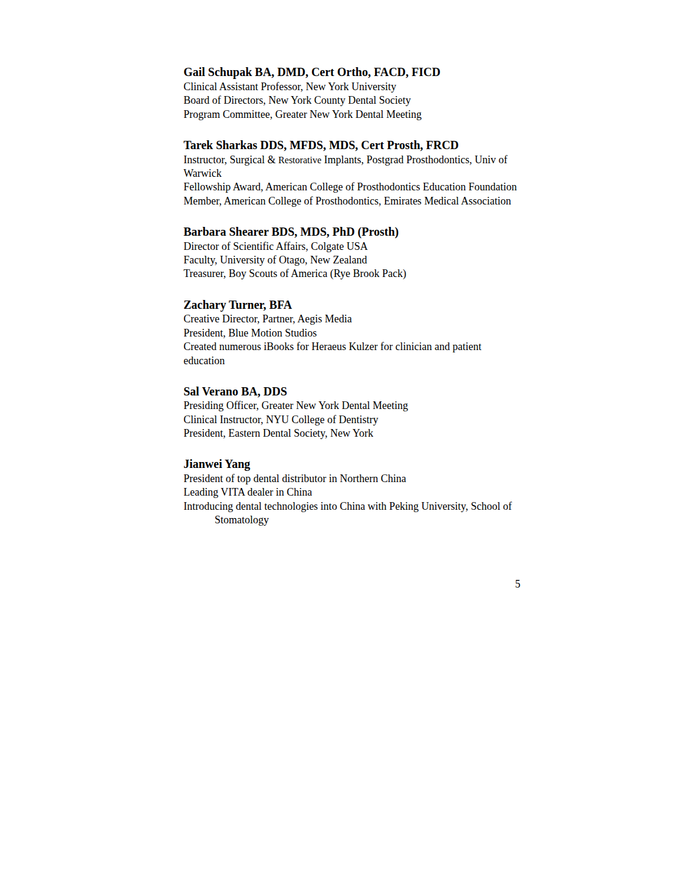Gail Schupak BA, DMD, Cert Ortho, FACD, FICD
Clinical Assistant Professor, New York University
Board of Directors, New York County Dental Society
Program Committee, Greater New York Dental Meeting
Tarek Sharkas DDS, MFDS, MDS, Cert Prosth, FRCD
Instructor, Surgical & Restorative Implants, Postgrad Prosthodontics, Univ of Warwick
Fellowship Award, American College of Prosthodontics Education Foundation
Member, American College of Prosthodontics, Emirates Medical Association
Barbara Shearer BDS, MDS, PhD (Prosth)
Director of Scientific Affairs, Colgate USA
Faculty, University of Otago, New Zealand
Treasurer, Boy Scouts of America (Rye Brook Pack)
Zachary Turner, BFA
Creative Director, Partner, Aegis Media
President, Blue Motion Studios
Created numerous iBooks for Heraeus Kulzer for clinician and patient education
Sal Verano BA, DDS
Presiding Officer, Greater New York Dental Meeting
Clinical Instructor, NYU College of Dentistry
President, Eastern Dental Society, New York
Jianwei Yang
President of top dental distributor in Northern China
Leading VITA dealer in China
Introducing dental technologies into China with Peking University, School ofStomatology
5